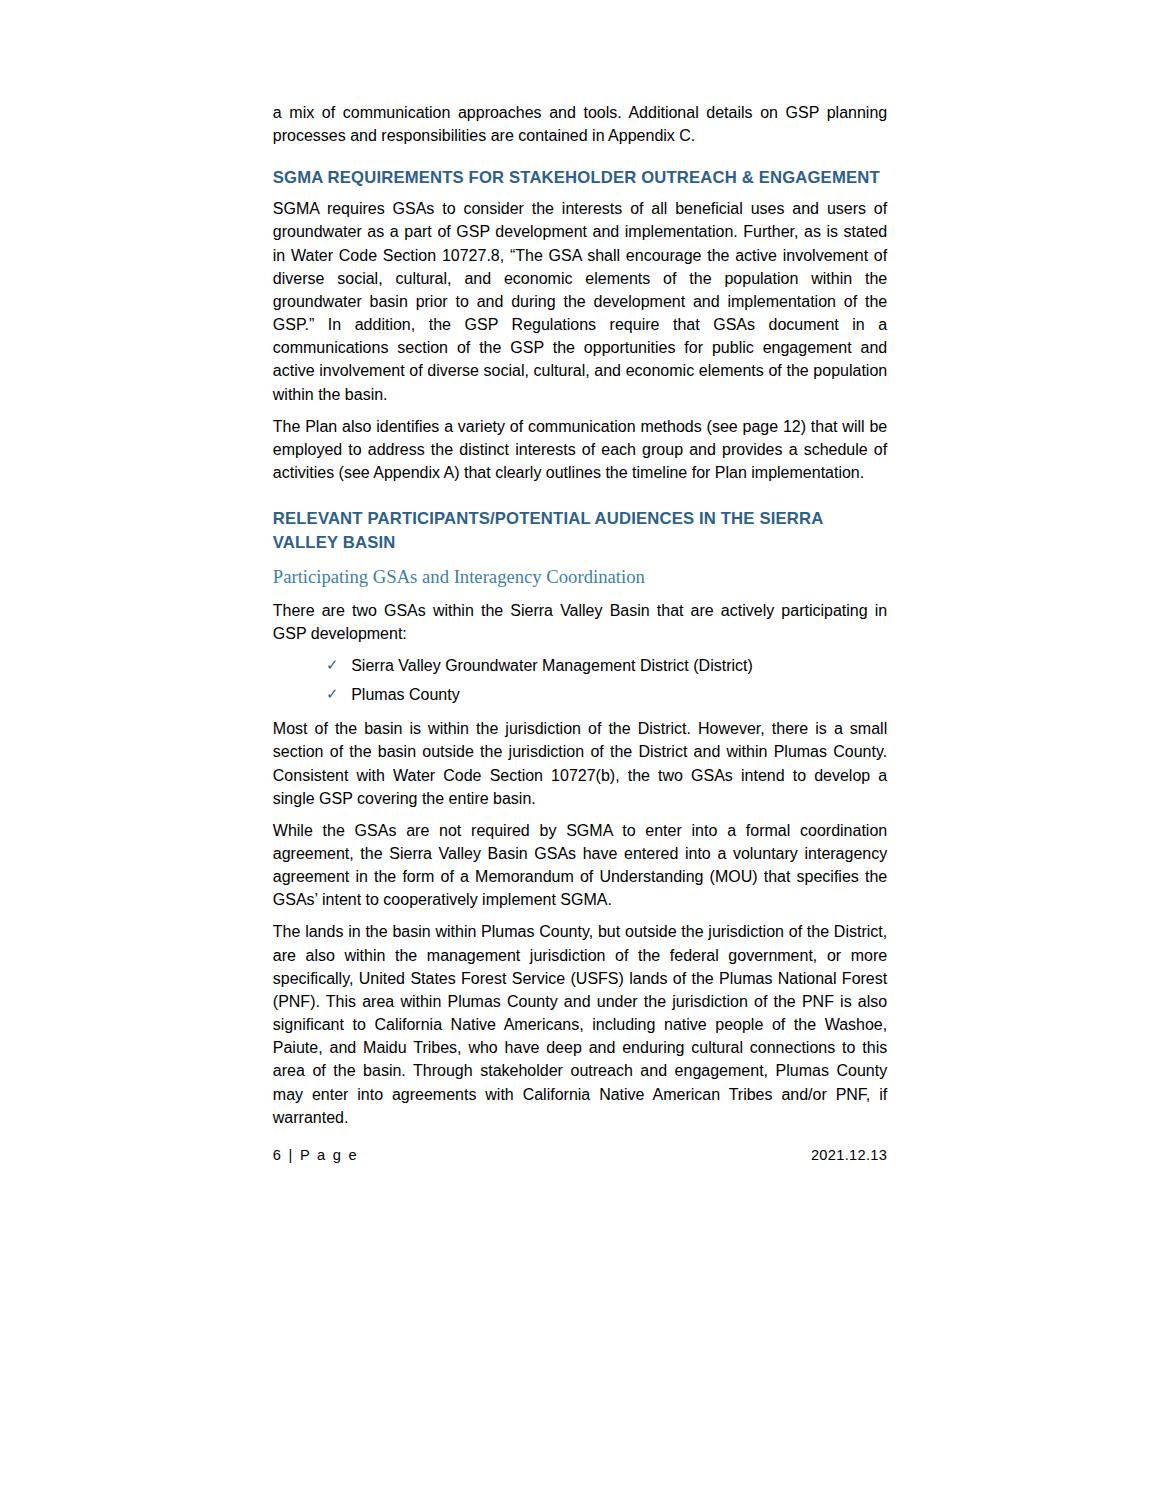a mix of communication approaches and tools. Additional details on GSP planning processes and responsibilities are contained in Appendix C.
SGMA Requirements for Stakeholder Outreach & Engagement
SGMA requires GSAs to consider the interests of all beneficial uses and users of groundwater as a part of GSP development and implementation. Further, as is stated in Water Code Section 10727.8, “The GSA shall encourage the active involvement of diverse social, cultural, and economic elements of the population within the groundwater basin prior to and during the development and implementation of the GSP.” In addition, the GSP Regulations require that GSAs document in a communications section of the GSP the opportunities for public engagement and active involvement of diverse social, cultural, and economic elements of the population within the basin.
The Plan also identifies a variety of communication methods (see page 12) that will be employed to address the distinct interests of each group and provides a schedule of activities (see Appendix A) that clearly outlines the timeline for Plan implementation.
Relevant Participants/Potential Audiences in the Sierra Valley Basin
Participating GSAs and Interagency Coordination
There are two GSAs within the Sierra Valley Basin that are actively participating in GSP development:
Sierra Valley Groundwater Management District (District)
Plumas County
Most of the basin is within the jurisdiction of the District. However, there is a small section of the basin outside the jurisdiction of the District and within Plumas County. Consistent with Water Code Section 10727(b), the two GSAs intend to develop a single GSP covering the entire basin.
While the GSAs are not required by SGMA to enter into a formal coordination agreement, the Sierra Valley Basin GSAs have entered into a voluntary interagency agreement in the form of a Memorandum of Understanding (MOU) that specifies the GSAs’ intent to cooperatively implement SGMA.
The lands in the basin within Plumas County, but outside the jurisdiction of the District, are also within the management jurisdiction of the federal government, or more specifically, United States Forest Service (USFS) lands of the Plumas National Forest (PNF). This area within Plumas County and under the jurisdiction of the PNF is also significant to California Native Americans, including native people of the Washoe, Paiute, and Maidu Tribes, who have deep and enduring cultural connections to this area of the basin. Through stakeholder outreach and engagement, Plumas County may enter into agreements with California Native American Tribes and/or PNF, if warranted.
6 | P a g e 2021.12.13